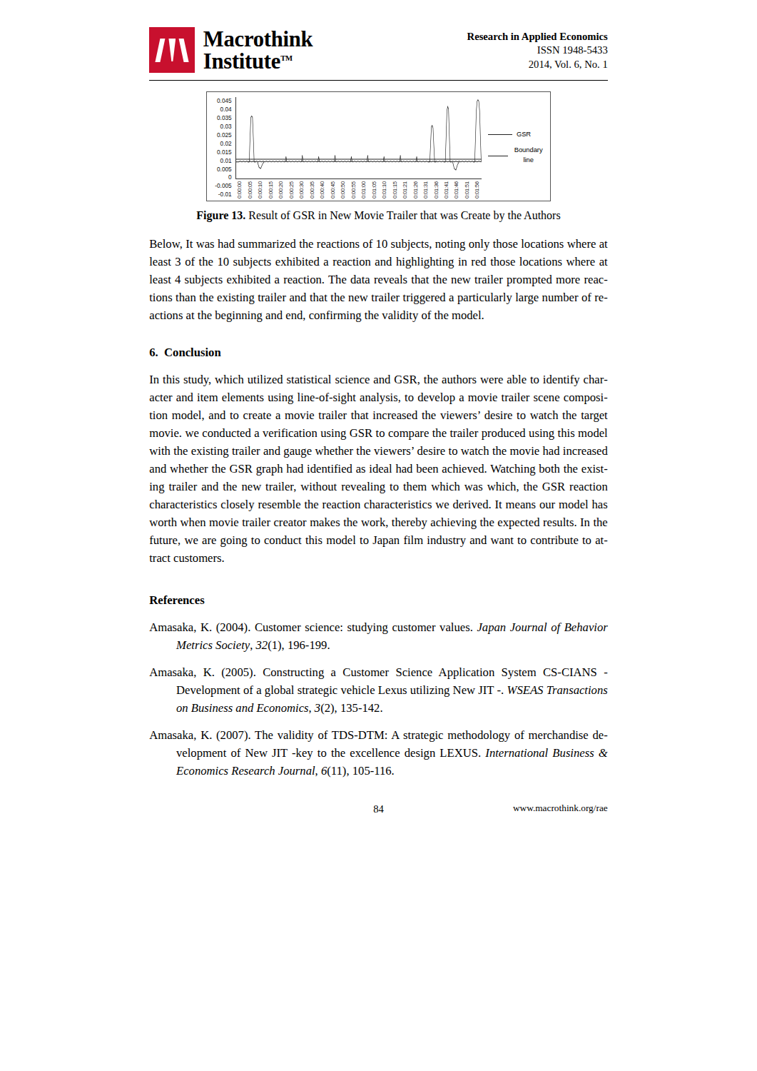Macrothink InstituteTM
Research in Applied Economics
ISSN 1948-5433
2014, Vol. 6, No. 1
0.045
0.04
0.035
0.03
0.025
0.02
0.015
0.01
0.005
0
-0.005
-0.01
0:00:000:00:050:00:100:00:15 0:00:200:00:250:00:300:00:35 0:00:400:00:450:00:500:00:55 0:01:000:01:050:01:100:01:15 0:01:210:01:260:01:310:01:36 0:01:410:01:460:01:510:01:56
GSR
Boundary line
Figure 13. Result of GSR in New Movie Trailer that was Create by the Authors
Below, It was had summarized the reactions of 10 subjects, noting only those locations where at least 3 of the 10 subjects exhibited a reaction and highlighting in red those locations where at least 4 subjects exhibited a reaction. The data reveals that the new trailer prompted more reactions than the existing trailer and that the new trailer triggered a particularly large number of reactions at the beginning and end, confirming the validity of the model.
6. Conclusion
In this study, which utilized statistical science and GSR, the authors were able to identify character and item elements using line-of-sight analysis, to develop a movie trailer scene composition model, and to create a movie trailer that increased the viewers’ desire to watch the target movie. we conducted a verification using GSR to compare the trailer produced using this model with the existing trailer and gauge whether the viewers’ desire to watch the movie had increased and whether the GSR graph had identified as ideal had been achieved. Watching both the existing trailer and the new trailer, without revealing to them which was which, the GSR reaction characteristics closely resemble the reaction characteristics we derived. It means our model has worth when movie trailer creator makes the work, thereby achieving the expected results. In the future, we are going to conduct this model to Japan film industry and want to contribute to attract customers.
References
Amasaka, K. (2004). Customer science: studying customer values. Japan Journal of Behavior Metrics Society, 32(1), 196-199.
Amasaka, K. (2005). Constructing a Customer Science Application System CS-CIANS - Development of a global strategic vehicle Lexus utilizing New JIT -. WSEAS Transactions on Business and Economics, 3(2), 135-142.
Amasaka, K. (2007). The validity of TDS-DTM: A strategic methodology of merchandise development of New JIT -key to the excellence design LEXUS. International Business & Economics Research Journal, 6(11), 105-116.
84 www.macrothink.org/rae